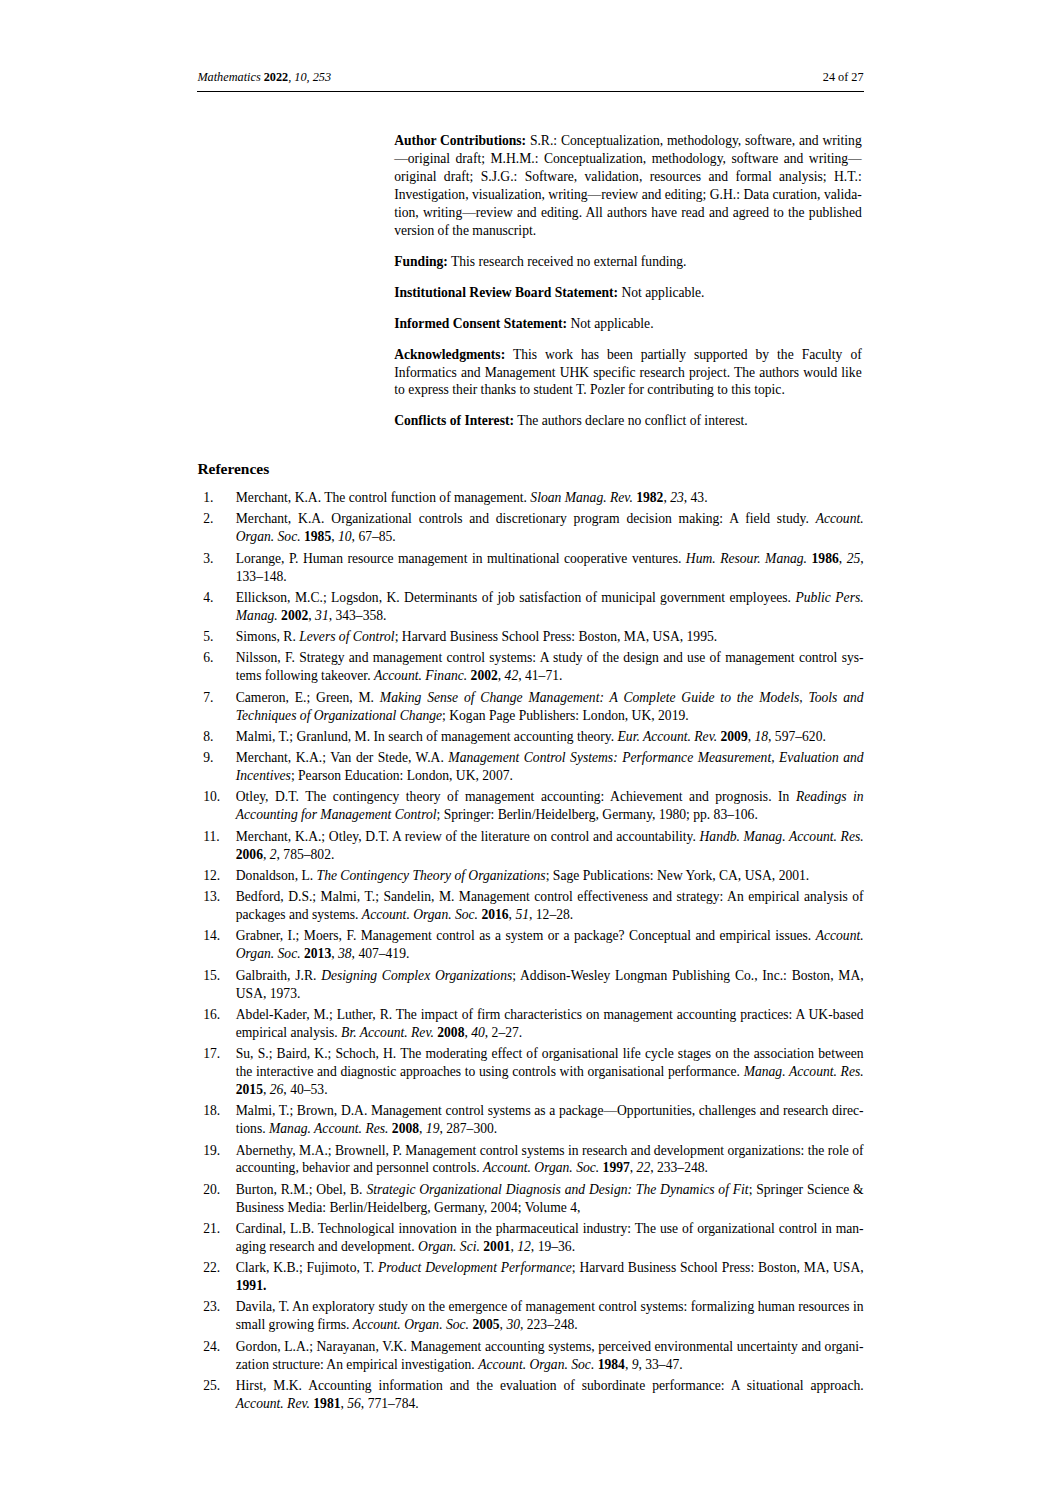Mathematics 2022, 10, 253
24 of 27
Author Contributions: S.R.: Conceptualization, methodology, software, and writing—original draft; M.H.M.: Conceptualization, methodology, software and writing—original draft; S.J.G.: Software, validation, resources and formal analysis; H.T.: Investigation, visualization, writing—review and editing; G.H.: Data curation, validation, writing—review and editing. All authors have read and agreed to the published version of the manuscript.
Funding: This research received no external funding.
Institutional Review Board Statement: Not applicable.
Informed Consent Statement: Not applicable.
Acknowledgments: This work has been partially supported by the Faculty of Informatics and Management UHK specific research project. The authors would like to express their thanks to student T. Pozler for contributing to this topic.
Conflicts of Interest: The authors declare no conflict of interest.
References
Merchant, K.A. The control function of management. Sloan Manag. Rev. 1982, 23, 43.
Merchant, K.A. Organizational controls and discretionary program decision making: A field study. Account. Organ. Soc. 1985, 10, 67–85.
Lorange, P. Human resource management in multinational cooperative ventures. Hum. Resour. Manag. 1986, 25, 133–148.
Ellickson, M.C.; Logsdon, K. Determinants of job satisfaction of municipal government employees. Public Pers. Manag. 2002, 31, 343–358.
Simons, R. Levers of Control; Harvard Business School Press: Boston, MA, USA, 1995.
Nilsson, F. Strategy and management control systems: A study of the design and use of management control systems following takeover. Account. Financ. 2002, 42, 41–71.
Cameron, E.; Green, M. Making Sense of Change Management: A Complete Guide to the Models, Tools and Techniques of Organizational Change; Kogan Page Publishers: London, UK, 2019.
Malmi, T.; Granlund, M. In search of management accounting theory. Eur. Account. Rev. 2009, 18, 597–620.
Merchant, K.A.; Van der Stede, W.A. Management Control Systems: Performance Measurement, Evaluation and Incentives; Pearson Education: London, UK, 2007.
Otley, D.T. The contingency theory of management accounting: Achievement and prognosis. In Readings in Accounting for Management Control; Springer: Berlin/Heidelberg, Germany, 1980; pp. 83–106.
Merchant, K.A.; Otley, D.T. A review of the literature on control and accountability. Handb. Manag. Account. Res. 2006, 2, 785–802.
Donaldson, L. The Contingency Theory of Organizations; Sage Publications: New York, CA, USA, 2001.
Bedford, D.S.; Malmi, T.; Sandelin, M. Management control effectiveness and strategy: An empirical analysis of packages and systems. Account. Organ. Soc. 2016, 51, 12–28.
Grabner, I.; Moers, F. Management control as a system or a package? Conceptual and empirical issues. Account. Organ. Soc. 2013, 38, 407–419.
Galbraith, J.R. Designing Complex Organizations; Addison-Wesley Longman Publishing Co., Inc.: Boston, MA, USA, 1973.
Abdel-Kader, M.; Luther, R. The impact of firm characteristics on management accounting practices: A UK-based empirical analysis. Br. Account. Rev. 2008, 40, 2–27.
Su, S.; Baird, K.; Schoch, H. The moderating effect of organisational life cycle stages on the association between the interactive and diagnostic approaches to using controls with organisational performance. Manag. Account. Res. 2015, 26, 40–53.
Malmi, T.; Brown, D.A. Management control systems as a package—Opportunities, challenges and research directions. Manag. Account. Res. 2008, 19, 287–300.
Abernethy, M.A.; Brownell, P. Management control systems in research and development organizations: the role of accounting, behavior and personnel controls. Account. Organ. Soc. 1997, 22, 233–248.
Burton, R.M.; Obel, B. Strategic Organizational Diagnosis and Design: The Dynamics of Fit; Springer Science & Business Media: Berlin/Heidelberg, Germany, 2004; Volume 4,
Cardinal, L.B. Technological innovation in the pharmaceutical industry: The use of organizational control in managing research and development. Organ. Sci. 2001, 12, 19–36.
Clark, K.B.; Fujimoto, T. Product Development Performance; Harvard Business School Press: Boston, MA, USA, 1991.
Davila, T. An exploratory study on the emergence of management control systems: formalizing human resources in small growing firms. Account. Organ. Soc. 2005, 30, 223–248.
Gordon, L.A.; Narayanan, V.K. Management accounting systems, perceived environmental uncertainty and organization structure: An empirical investigation. Account. Organ. Soc. 1984, 9, 33–47.
Hirst, M.K. Accounting information and the evaluation of subordinate performance: A situational approach. Account. Rev. 1981, 56, 771–784.